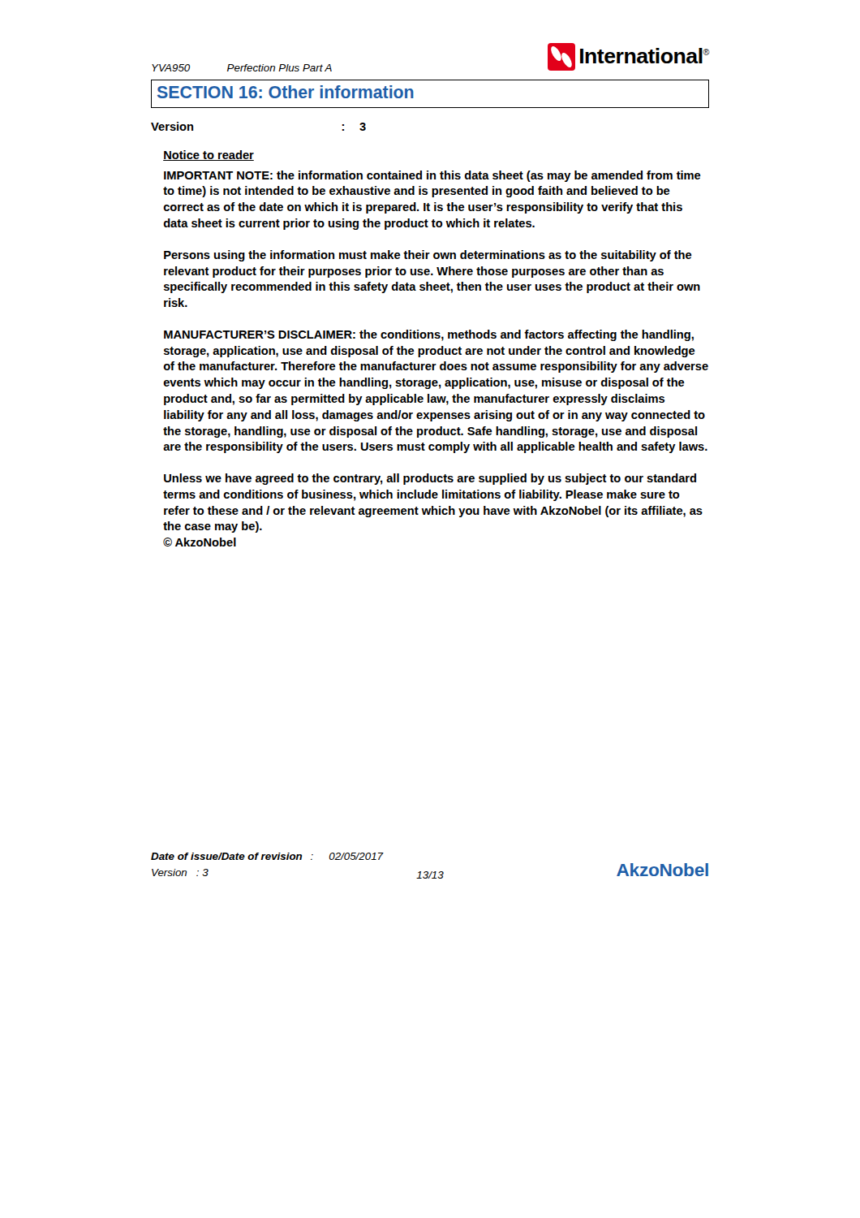YVA950 Perfection Plus Part A
International®
SECTION 16: Other information
Version: 3
Notice to reader
IMPORTANT NOTE: the information contained in this data sheet (as may be amended from time to time) is not intended to be exhaustive and is presented in good faith and believed to be correct as of the date on which it is prepared. It is the user’s responsibility to verify that this data sheet is current prior to using the product to which it relates.
Persons using the information must make their own determinations as to the suitability of the relevant product for their purposes prior to use. Where those purposes are other than as specifically recommended in this safety data sheet, then the user uses the product at their own risk.
MANUFACTURER’S DISCLAIMER: the conditions, methods and factors affecting the handling, storage, application, use and disposal of the product are not under the control and knowledge of the manufacturer. Therefore the manufacturer does not assume responsibility for any adverse events which may occur in the handling, storage, application, use, misuse or disposal of the product and, so far as permitted by applicable law, the manufacturer expressly disclaims liability for any and all loss, damages and/or expenses arising out of or in any way connected to the storage, handling, use or disposal of the product. Safe handling, storage, use and disposal are the responsibility of the users. Users must comply with all applicable health and safety laws.
Unless we have agreed to the contrary, all products are supplied by us subject to our standard terms and conditions of business, which include limitations of liability. Please make sure to refer to these and / or the relevant agreement which you have with AkzoNobel (or its affiliate, as the case may be).
© AkzoNobel
Date of issue/Date of revision: 02/05/2017
Version : 3
13/13
AkzoNobel